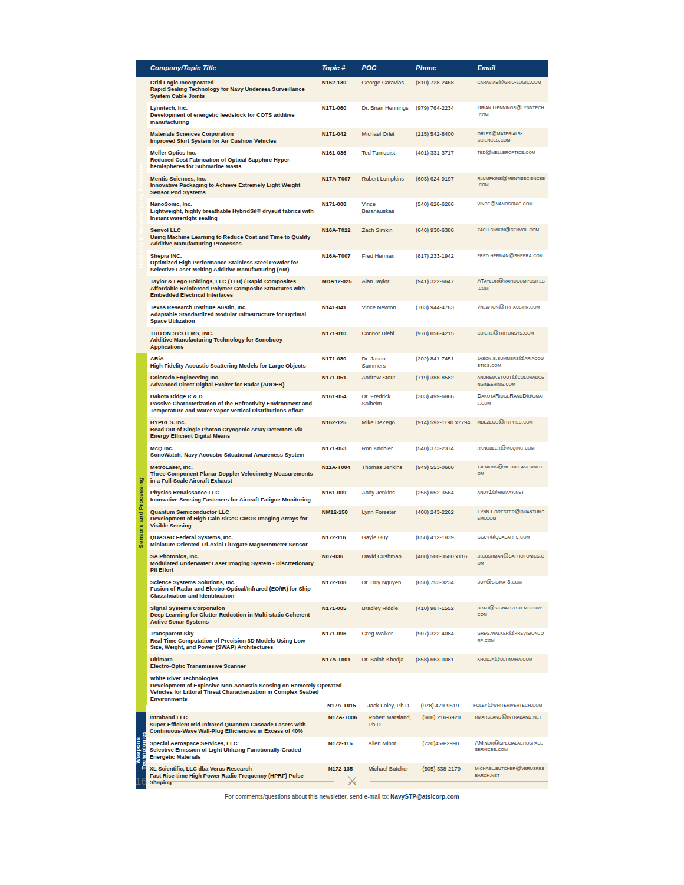| | Company/Topic Title | Topic # | POC | Phone | Email |
| --- | --- | --- | --- | --- | --- |
| Materials & Manufacturing Processes | Grid Logic Incorporated Rapid Sealing Technology for Navy Undersea Surveillance System Cable Joints | N162-130 | George Caravias | (810) 728-2468 | caravias@grid-logic.com |
| Lynntech, Inc. Development of energetic feedstock for COTS additive manufacturing | N171-060 | Dr. Brian Hennings | (979) 764-2234 | Brian.Hennings@lynntech.com |
| Materials Sciences Corporation Improved Skirt System for Air Cushion Vehicles | N171-042 | Michael Orlet | (215) 542-8400 | orlet@materials-sciences.com |
| Meller Optics Inc. Reduced Cost Fabrication of Optical Sapphire Hyper-hemispheres for Submarine Masts | N161-036 | Ted Turnquist | (401) 331-3717 | ted@melleroptics.com |
| Mentis Sciences, Inc. Innovative Packaging to Achieve Extremely Light Weight Sensor Pod Systems | N17A-T007 | Robert Lumpkins | (603) 624-9197 | rlumpkins@mentissciences.com |
| NanoSonic, Inc. Lightweight, highly breathable HybridSil® drysuit fabrics with instant watertight sealing | N171-008 | Vince Baranauskas | (540) 626-6266 | vince@nanosonic.com |
| Senvol LLC Using Machine Learning to Reduce Cost and Time to Qualify Additive Manufacturing Processes | N16A-T022 | Zach Simkin | (646) 930-6386 | zach.simkin@senvol.com |
| Shepra INC. Optimized High Performance Stainless Steel Powder for Selective Laser Melting Additive Manufacturing (AM) | N16A-T007 | Fred Herman | (817) 233-1942 | fred.herman@shepra.com |
| Taylor & Lego Holdings, LLC (TLH) / Rapid Composites Affordable Reinforced Polymer Composite Structures with Embedded Electrical Interfaces | MDA12-025 | Alan Taylor | (941) 322-6647 | ATaylor@rapidcomposites.com |
| Texas Research Institute Austin, Inc. Adaptable Standardized Modular Infrastructure for Optimal Space Utilization | N141-041 | Vince Newton | (703) 944-4763 | vnewton@tri-austin.com |
| TRITON SYSTEMS, INC. Additive Manufacturing Technology for Sonobuoy Applications | N171-010 | Connor Diehl | (978) 856-4215 | cdiehl@tritonsys.com |
| Sensors and Processing | ARiA High Fidelity Acoustic Scattering Models for Large Objects | N171-080 | Dr. Jason Summers | (202) 841-7451 | jason.e.summers@ariacoustics.com |
| Colorado Engineering Inc. Advanced Direct Digital Exciter for Radar (ADDER) | N171-051 | Andrew Stout | (719) 388-8582 | andrew.stout@coloradoengineering.com |
| Dakota Ridge R & D Passive Characterization of the Refractivity Environment and Temperature and Water Vapor Vertical Distributions Afloat | N161-054 | Dr. Fredrick Solheim | (303) 499-6866 | DakotaRidgeRandD@gmail.com |
| HYPRES. Inc. Read Out of Single Photon Cryogenic Array Detectors Via Energy Efficient Digital Means | N162-125 | Mike DeZego | (914) 592-1190 x7794 | mdezego@hypres.com |
| McQ Inc. SonoWatch: Navy Acoustic Situational Awareness System | N171-053 | Ron Knobler | (540) 373-2374 | rknobler@mcqinc.com |
| MetroLaser, Inc. Three-Component Planar Doppler Velocimetry Measurements in a Full-Scale Aircraft Exhaust | N11A-T004 | Thomas Jenkins | (949) 553-0688 | tjenkins@metrolaserinc.com |
| Physics Renaissance LLC Innovative Sensing Fasteners for Aircraft Fatigue Monitoring | N161-009 | Andy Jenkins | (256) 652-3564 | andy1@hiwaay.net |
| Quantum Semiconductor LLC Development of High Gain SiGeC CMOS Imaging Arrays for Visible Sensing | NM12-158 | Lynn Forester | (408) 243-2262 | Lynn.Forester@quantumsemi.com |
| QUASAR Federal Systems, Inc. Miniature Oriented Tri-Axial Fluxgate Magnetometer Sensor | N172-116 | Gayle Guy | (858) 412-1839 | gguy@quasarfs.com |
| SA Photonics, Inc. Modulated Underwater Laser Imaging System - Discrtetionary PII Effort | N07-036 | David Cushman | (408) 560-3500 x116 | d.cushman@saphotonics.com |
| Science Systems Solutions, Inc. Fusion of Radar and Electro-Optical/Infrared (EO/IR) for Ship Classification and Identification | N172-108 | Dr. Duy Nguyen | (858) 753-3234 | duy@sigma-3.com |
| Signal Systems Corporation Deep Learning for Clutter Reduction in Multi-static Coherent Active Sonar Systems | N171-005 | Bradley Riddle | (410) 987-1552 | brad@signalsystemscorp.com |
| Transparent Sky Real Time Computation of Precision 3D Models Using Low Size, Weight, and Power (SWAP) Architectures | N171-096 | Greg Walker | (907) 322-4084 | greg.walker@previsioncorp.com |
| Ultimara Electro-Optic Transmissive Scanner | N17A-T001 | Dr. Salah Khodja | (858) 663-0081 | khodja@ultimara.com |
| | White River Technologies Development of Explosive Non-Acoustic Sensing on Remotely Operated Vehicles for Littoral Threat Characterization in Complex Seabed Environments |
| | | N17A-T015 | Jack Foley, Ph.D. | (978) 479-9519 | foley@whiterivertech.com |
| Weapons Technologies | Intraband LLC Super-Efficient Mid-Infrared Quantum Cascade Lasers with Continuous-Wave Wall-Plug Efficiencies in Excess of 40% | N17A-T006 | Robert Marsland, Ph.D. | (608) 216-6920 | rmarsland@intraband.net |
| Special Aerospace Services, LLC Selective Emission of Light Utilizing Functionally-Graded Energetic Materials | N172-115 | Allen Minor | (720)459-2998 | AMinor@specialaerospaceservices.com |
| XL Scientific, LLC dba Verus Research Fast Rise-time High Power Radio Frequency (HPRF) Pulse Shaping | N172-135 | Michael Butcher | (505) 338-2179 | michael.butcher@verusresearch.net |
16
⚔
For comments/questions about this newsletter, send e-mail to: NavySTP@atsicorp.com